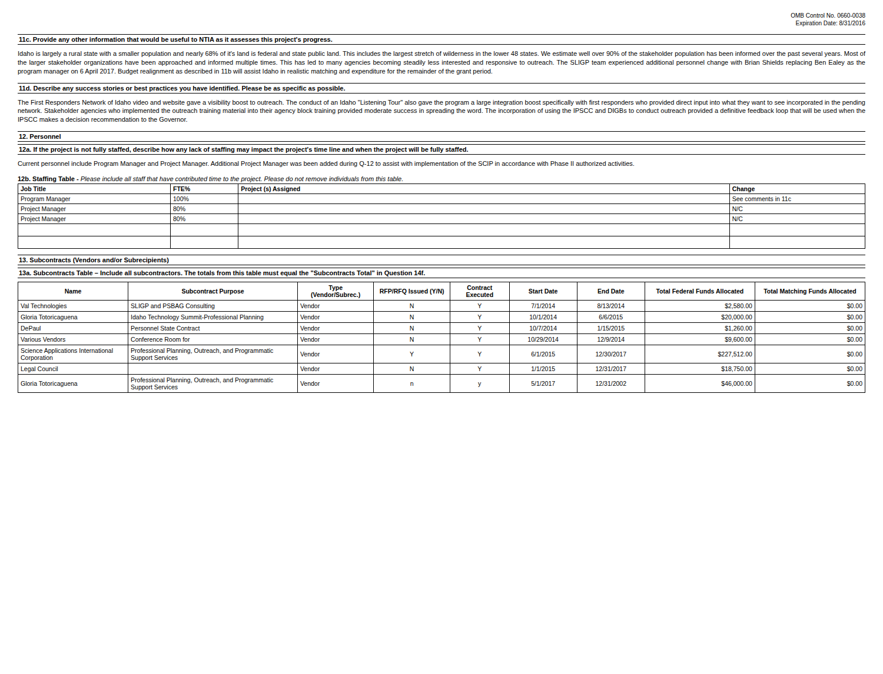OMB Control No. 0660-0038
Expiration Date: 8/31/2016
11c. Provide any other information that would be useful to NTIA as it assesses this project's progress.
Idaho is largely a rural state with a smaller population and nearly 68% of it's land is federal and state public land. This includes the largest stretch of wilderness in the lower 48 states. We estimate well over 90% of the stakeholder population has been informed over the past several years. Most of the larger stakeholder organizations have been approached and informed multiple times. This has led to many agencies becoming steadily less interested and responsive to outreach. The SLIGP team experienced additional personnel change with Brian Shields replacing Ben Ealey as the program manager on 6 April 2017. Budget realignment as described in 11b will assist Idaho in realistic matching and expenditure for the remainder of the grant period.
11d. Describe any success stories or best practices you have identified. Please be as specific as possible.
The First Responders Network of Idaho video and website gave a visibility boost to outreach. The conduct of an Idaho "Listening Tour" also gave the program a large integration boost specifically with first responders who provided direct input into what they want to see incorporated in the pending network. Stakeholder agencies who implemented the outreach training material into their agency block training provided moderate success in spreading the word. The incorporation of using the IPSCC and DIGBs to conduct outreach provided a definitive feedback loop that will be used when the IPSCC makes a decision recommendation to the Governor.
12. Personnel
12a. If the project is not fully staffed, describe how any lack of staffing may impact the project's time line and when the project will be fully staffed.
Current personnel include Program Manager and Project Manager. Additional Project Manager was been added during Q-12 to assist with implementation of the SCIP in accordance with Phase II authorized activities.
12b. Staffing Table - Please include all staff that have contributed time to the project. Please do not remove individuals from this table.
| Job Title | FTE% | Project (s) Assigned | Change |
| --- | --- | --- | --- |
| Program Manager | 100% | | See comments in 11c |
| Project Manager | 80% | | N/C |
| Project Manager | 80% | | N/C |
13. Subcontracts (Vendors and/or Subrecipients)
13a. Subcontracts Table – Include all subcontractors. The totals from this table must equal the "Subcontracts Total" in Question 14f.
| Name | Subcontract Purpose | Type (Vendor/Subrec.) | RFP/RFQ Issued (Y/N) | Contract Executed | Start Date | End Date | Total Federal Funds Allocated | Total Matching Funds Allocated |
| --- | --- | --- | --- | --- | --- | --- | --- | --- |
| Val Technologies | SLIGP and PSBAG Consulting | Vendor | N | Y | 7/1/2014 | 8/13/2014 | $2,580.00 | $0.00 |
| Gloria Totoricaguena | Idaho Technology Summit-Professional Planning | Vendor | N | Y | 10/1/2014 | 6/6/2015 | $20,000.00 | $0.00 |
| DePaul | Personnel State Contract | Vendor | N | Y | 10/7/2014 | 1/15/2015 | $1,260.00 | $0.00 |
| Various Vendors | Conference Room for | Vendor | N | Y | 10/29/2014 | 12/9/2014 | $9,600.00 | $0.00 |
| Science Applications International Corporation | Professional Planning, Outreach, and Programmatic Support Services | Vendor | Y | Y | 6/1/2015 | 12/30/2017 | $227,512.00 | $0.00 |
| Legal Council | | Vendor | N | Y | 1/1/2015 | 12/31/2017 | $18,750.00 | $0.00 |
| Gloria Totoricaguena | Professional Planning, Outreach, and Programmatic Support Services | Vendor | n | y | 5/1/2017 | 12/31/2002 | $46,000.00 | $0.00 |